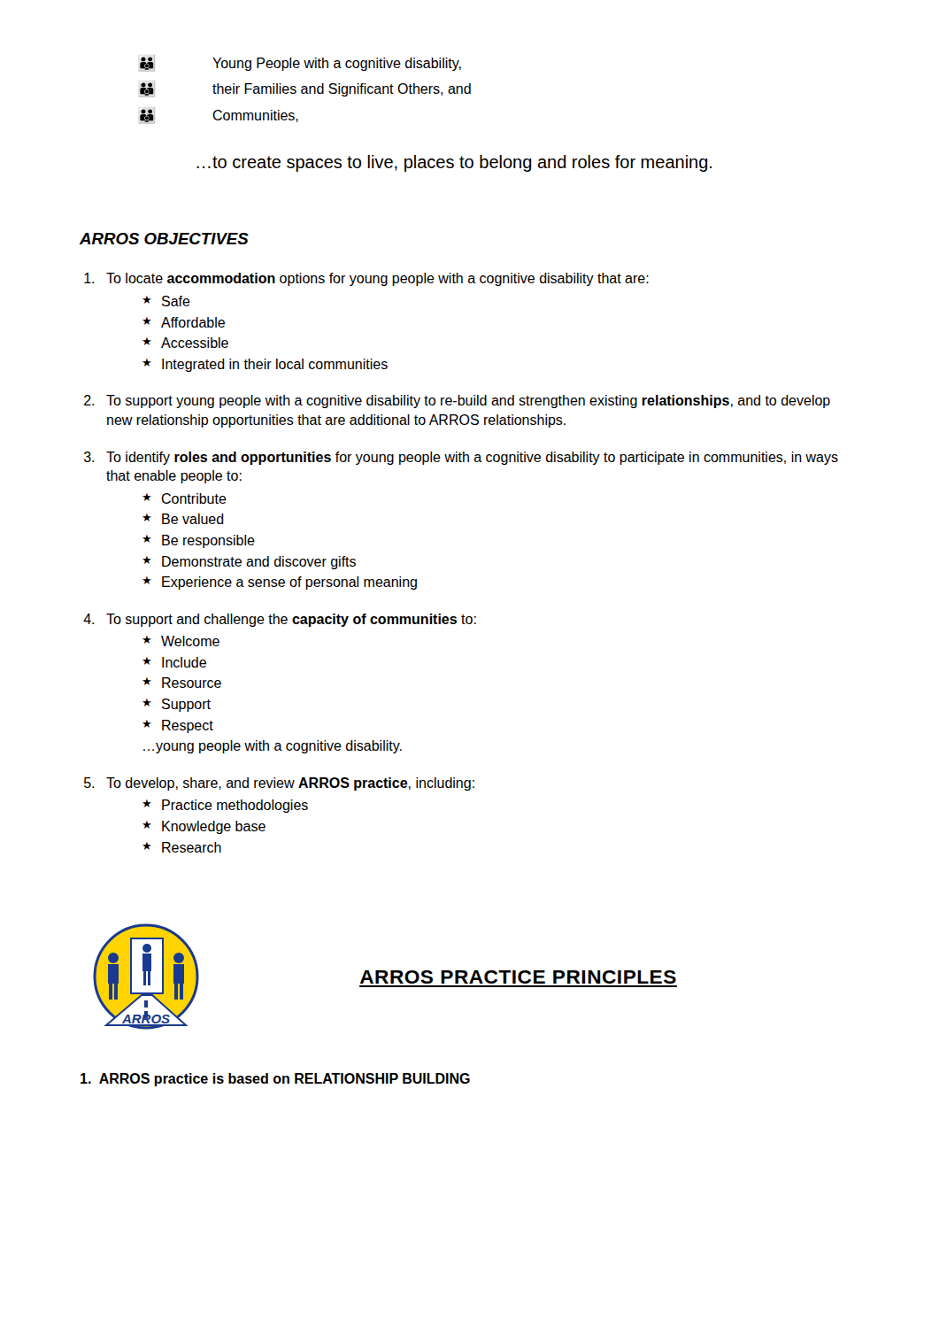👪 Young People with a cognitive disability,
👪 their Families and Significant Others, and
👪 Communities,
…to create spaces to live, places to belong and roles for meaning.
ARROS OBJECTIVES
To locate accommodation options for young people with a cognitive disability that are:
Safe
Affordable
Accessible
Integrated in their local communities
To support young people with a cognitive disability to re-build and strengthen existing relationships, and to develop new relationship opportunities that are additional to ARROS relationships.
To identify roles and opportunities for young people with a cognitive disability to participate in communities, in ways that enable people to:
Contribute
Be valued
Be responsible
Demonstrate and discover gifts
Experience a sense of personal meaning
To support and challenge the capacity of communities to:
Welcome
Include
Resource
Support
Respect
…young people with a cognitive disability.
To develop, share, and review ARROS practice, including:
Practice methodologies
Knowledge base
Research
ARROS
ARROS PRACTICE PRINCIPLES
1. ARROS practice is based on RELATIONSHIP BUILDING